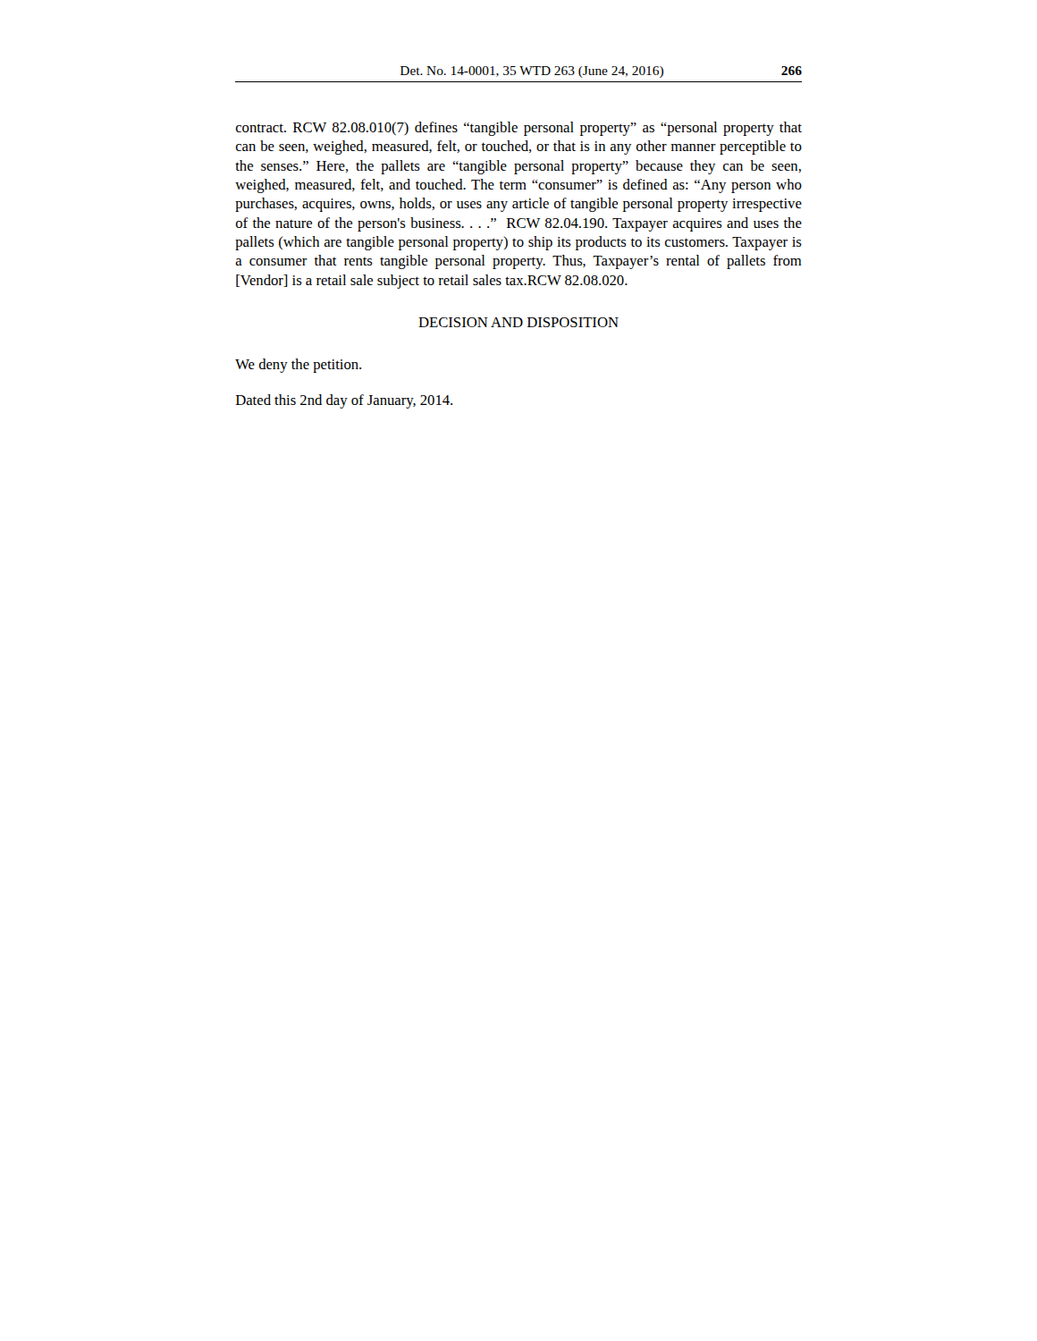Det. No. 14-0001, 35 WTD 263 (June 24, 2016)
266
contract. RCW 82.08.010(7) defines “tangible personal property” as “personal property that can be seen, weighed, measured, felt, or touched, or that is in any other manner perceptible to the senses.” Here, the pallets are “tangible personal property” because they can be seen, weighed, measured, felt, and touched. The term “consumer” is defined as: “Any person who purchases, acquires, owns, holds, or uses any article of tangible personal property irrespective of the nature of the person's business. . . .” RCW 82.04.190. Taxpayer acquires and uses the pallets (which are tangible personal property) to ship its products to its customers. Taxpayer is a consumer that rents tangible personal property. Thus, Taxpayer’s rental of pallets from [Vendor] is a retail sale subject to retail sales tax.RCW 82.08.020.
DECISION AND DISPOSITION
We deny the petition.
Dated this 2nd day of January, 2014.